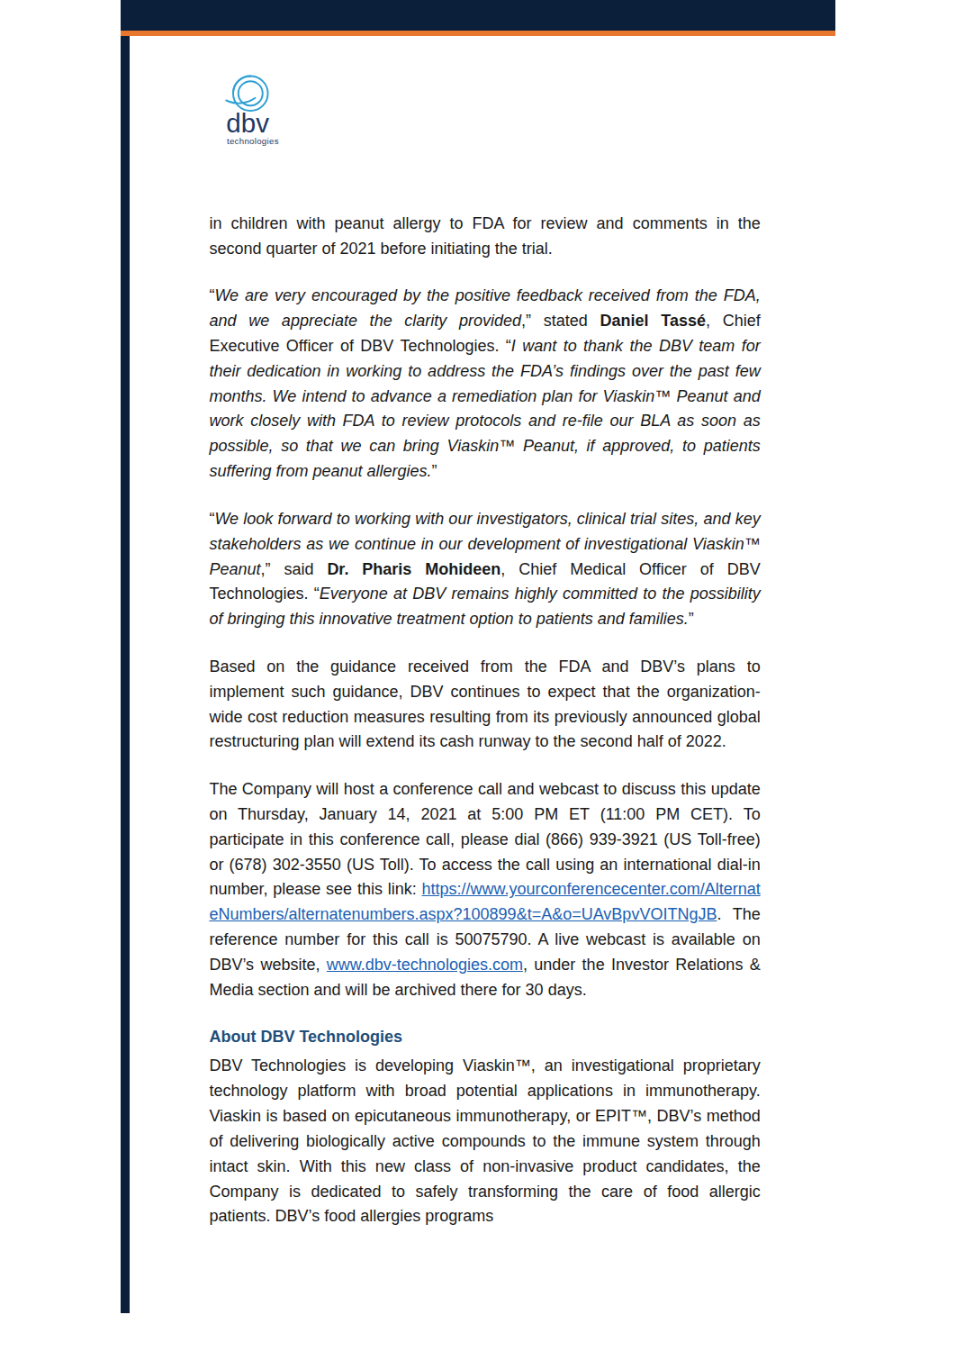dbv technologies
in children with peanut allergy to FDA for review and comments in the second quarter of 2021 before initiating the trial.
“We are very encouraged by the positive feedback received from the FDA, and we appreciate the clarity provided,” stated Daniel Tassé, Chief Executive Officer of DBV Technologies. “I want to thank the DBV team for their dedication in working to address the FDA’s findings over the past few months. We intend to advance a remediation plan for Viaskin™ Peanut and work closely with FDA to review protocols and re-file our BLA as soon as possible, so that we can bring Viaskin™ Peanut, if approved, to patients suffering from peanut allergies.”
“We look forward to working with our investigators, clinical trial sites, and key stakeholders as we continue in our development of investigational Viaskin™ Peanut,” said Dr. Pharis Mohideen, Chief Medical Officer of DBV Technologies. “Everyone at DBV remains highly committed to the possibility of bringing this innovative treatment option to patients and families.”
Based on the guidance received from the FDA and DBV’s plans to implement such guidance, DBV continues to expect that the organization-wide cost reduction measures resulting from its previously announced global restructuring plan will extend its cash runway to the second half of 2022.
The Company will host a conference call and webcast to discuss this update on Thursday, January 14, 2021 at 5:00 PM ET (11:00 PM CET). To participate in this conference call, please dial (866) 939-3921 (US Toll-free) or (678) 302-3550 (US Toll). To access the call using an international dial-in number, please see this link: https://www.yourconferencecenter.com/AlternateNumbers/alternatenumbers.aspx?100899&t=A&o=UAvBpvVOITNgJB. The reference number for this call is 50075790. A live webcast is available on DBV’s website, www.dbv-technologies.com, under the Investor Relations & Media section and will be archived there for 30 days.
About DBV Technologies
DBV Technologies is developing Viaskin™, an investigational proprietary technology platform with broad potential applications in immunotherapy. Viaskin is based on epicutaneous immunotherapy, or EPIT™, DBV’s method of delivering biologically active compounds to the immune system through intact skin. With this new class of non-invasive product candidates, the Company is dedicated to safely transforming the care of food allergic patients. DBV’s food allergies programs